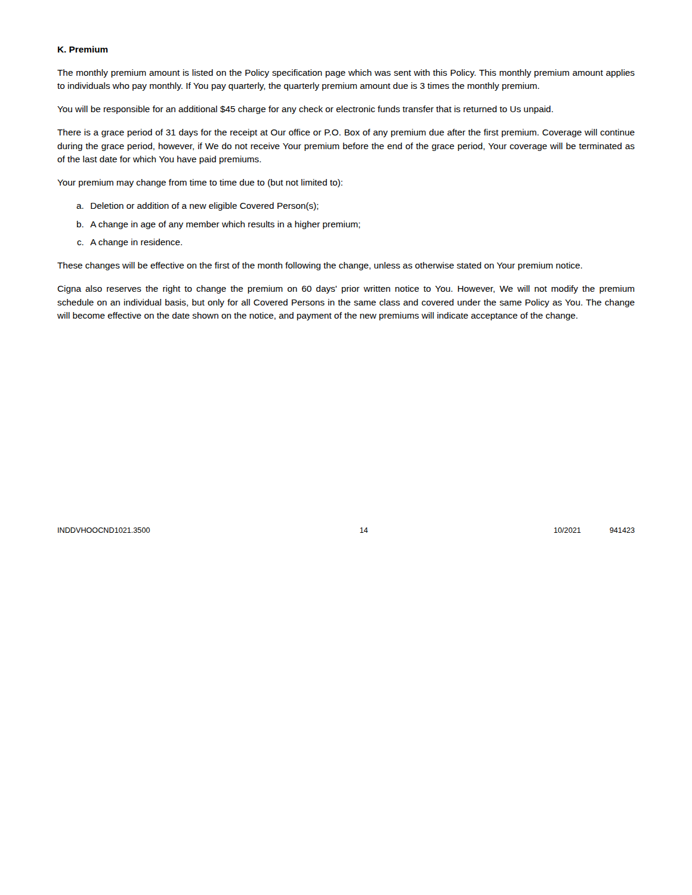K. Premium
The monthly premium amount is listed on the Policy specification page which was sent with this Policy. This monthly premium amount applies to individuals who pay monthly. If You pay quarterly, the quarterly premium amount due is 3 times the monthly premium.
You will be responsible for an additional $45 charge for any check or electronic funds transfer that is returned to Us unpaid.
There is a grace period of 31 days for the receipt at Our office or P.O. Box of any premium due after the first premium. Coverage will continue during the grace period, however, if We do not receive Your premium before the end of the grace period, Your coverage will be terminated as of the last date for which You have paid premiums.
Your premium may change from time to time due to (but not limited to):
Deletion or addition of a new eligible Covered Person(s);
A change in age of any member which results in a higher premium;
A change in residence.
These changes will be effective on the first of the month following the change, unless as otherwise stated on Your premium notice.
Cigna also reserves the right to change the premium on 60 days' prior written notice to You. However, We will not modify the premium schedule on an individual basis, but only for all Covered Persons in the same class and covered under the same Policy as You. The change will become effective on the date shown on the notice, and payment of the new premiums will indicate acceptance of the change.
INDDVHOOCND1021.3500
14
10/2021941423